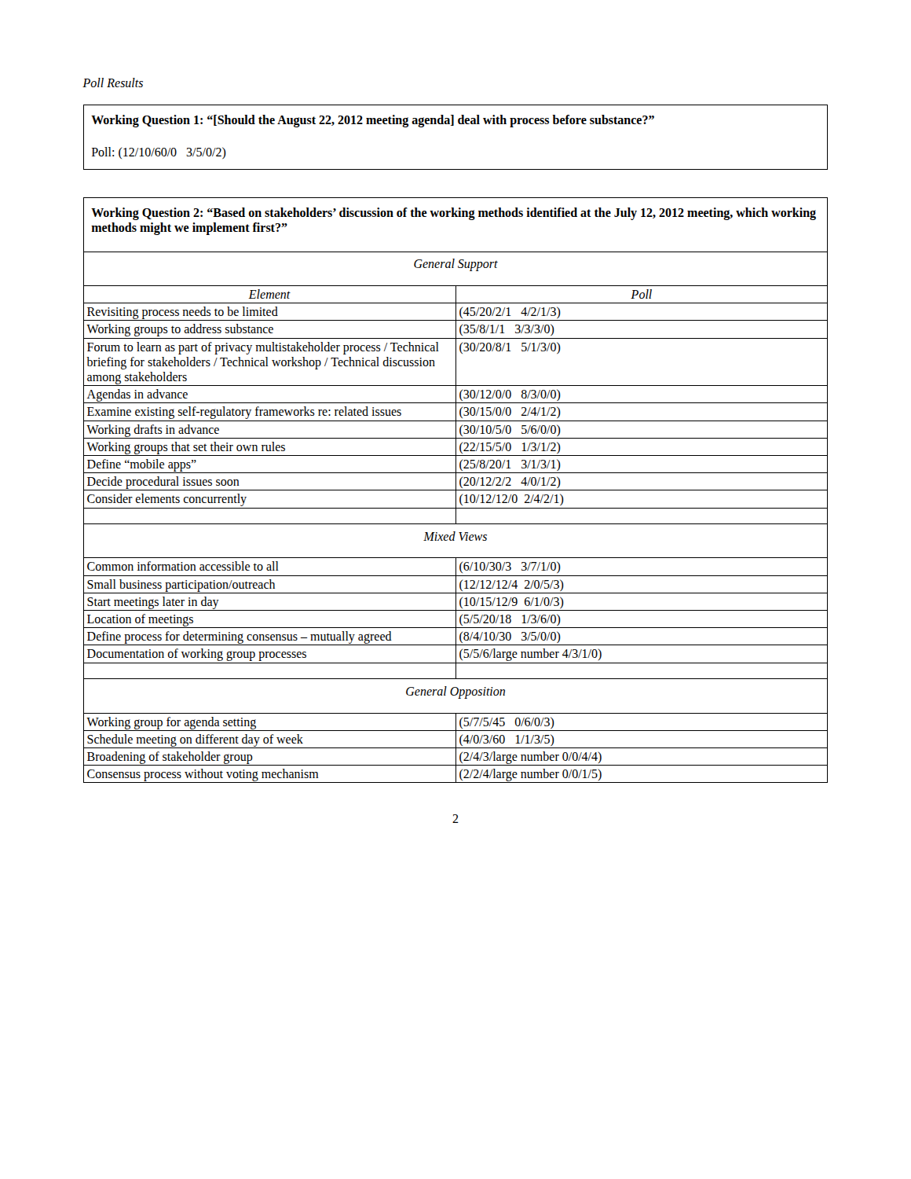Poll Results
Working Question 1: “[Should the August 22, 2012 meeting agenda] deal with process before substance?”
Poll: (12/10/60/0 3/5/0/2)
Working Question 2: “Based on stakeholders’ discussion of the working methods identified at the July 12, 2012 meeting, which working methods might we implement first?”
| General Support |
| Element | Poll |
| Revisiting process needs to be limited | (45/20/2/1 4/2/1/3) |
| Working groups to address substance | (35/8/1/1 3/3/3/0) |
| Forum to learn as part of privacy multistakeholder process / Technical briefing for stakeholders / Technical workshop / Technical discussion among stakeholders | (30/20/8/1 5/1/3/0) |
| Agendas in advance | (30/12/0/0 8/3/0/0) |
| Examine existing self-regulatory frameworks re: related issues | (30/15/0/0 2/4/1/2) |
| Working drafts in advance | (30/10/5/0 5/6/0/0) |
| Working groups that set their own rules | (22/15/5/0 1/3/1/2) |
| Define “mobile apps” | (25/8/20/1 3/1/3/1) |
| Decide procedural issues soon | (20/12/2/2 4/0/1/2) |
| Consider elements concurrently | (10/12/12/0 2/4/2/1) |
| Mixed Views |
| Common information accessible to all | (6/10/30/3 3/7/1/0) |
| Small business participation/outreach | (12/12/12/4 2/0/5/3) |
| Start meetings later in day | (10/15/12/9 6/1/0/3) |
| Location of meetings | (5/5/20/18 1/3/6/0) |
| Define process for determining consensus – mutually agreed | (8/4/10/30 3/5/0/0) |
| Documentation of working group processes | (5/5/6/large number 4/3/1/0) |
| General Opposition |
| Working group for agenda setting | (5/7/5/45 0/6/0/3) |
| Schedule meeting on different day of week | (4/0/3/60 1/1/3/5) |
| Broadening of stakeholder group | (2/4/3/large number 0/0/4/4) |
| Consensus process without voting mechanism | (2/2/4/large number 0/0/1/5) |
2